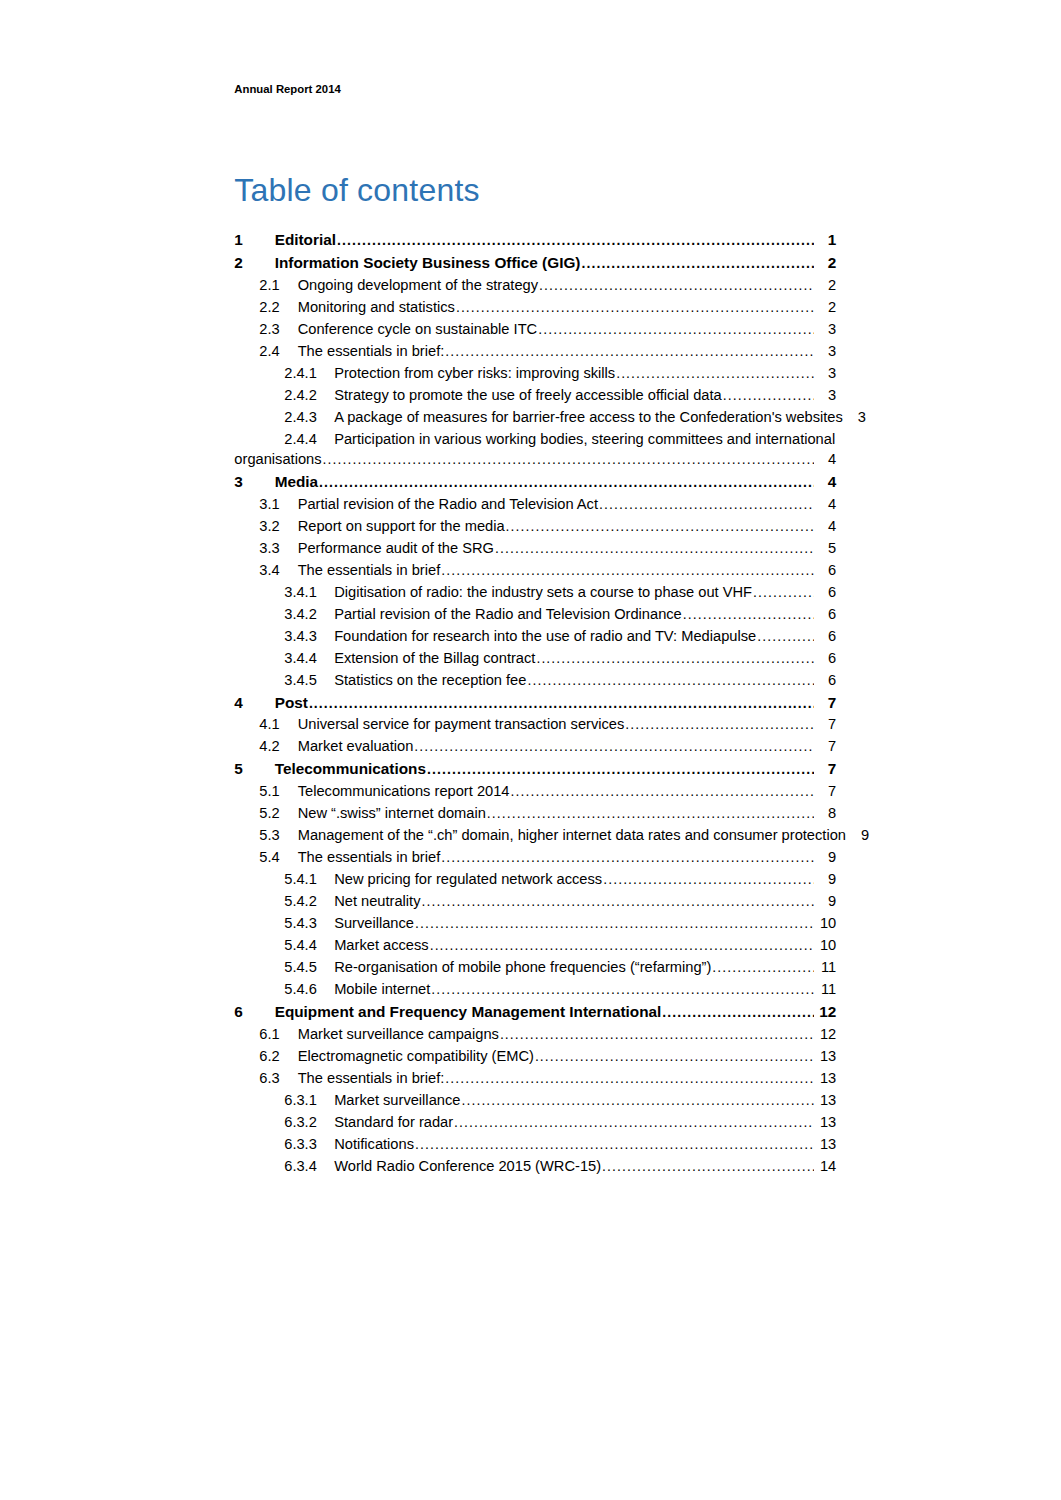Annual Report 2014
Table of contents
1 Editorial .................................................................................................................................. 1
2 Information Society Business Office (GIG) .............................................................................. 2
2.1 Ongoing development of the strategy ....................................................................................... 2
2.2 Monitoring and statistics ..................................................................................................... 2
2.3 Conference cycle on sustainable ITC ....................................................................................... 3
2.4 The essentials in brief: ....................................................................................................... 3
2.4.1 Protection from cyber risks: improving skills ....................................................................... 3
2.4.2 Strategy to promote the use of freely accessible official data .......................................... 3
2.4.3 A package of measures for barrier-free access to the Confederation's websites ............. 3
2.4.4 Participation in various working bodies, steering committees and international organisations .............................................................................................................................. 4
3 Media ....................................................................................................................................... 4
3.1 Partial revision of the Radio and Television Act ......................................................................... 4
3.2 Report on support for the media .............................................................................................. 4
3.3 Performance audit of the SRG ................................................................................................ 5
3.4 The essentials in brief ......................................................................................................... 6
3.4.1 Digitisation of radio: the industry sets a course to phase out VHF .................................... 6
3.4.2 Partial revision of the Radio and Television Ordinance ..................................................... 6
3.4.3 Foundation for research into the use of radio and TV: Mediapulse .................................. 6
3.4.4 Extension of the Billag contract ......................................................................................... 6
3.4.5 Statistics on the reception fee ........................................................................................... 6
4 Post .......................................................................................................................................... 7
4.1 Universal service for payment transaction services .................................................................... 7
4.2 Market evaluation .............................................................................................................. 7
5 Telecommunications ............................................................................................................. 7
5.1 Telecommunications report 2014 ............................................................................................ 7
5.2 New “.swiss” internet domain ................................................................................................. 8
5.3 Management of the “.ch” domain, higher internet data rates and consumer protection ............ 9
5.4 The essentials in brief ......................................................................................................... 9
5.4.1 New pricing for regulated network access ......................................................................... 9
5.4.2 Net neutrality ............................................................................................................. 9
5.4.3 Surveillance ............................................................................................................. 10
5.4.4 Market access .......................................................................................................... 10
5.4.5 Re-organisation of mobile phone frequencies (“refarming”) ........................................... 11
5.4.6 Mobile internet .......................................................................................................... 11
6 Equipment and Frequency Management International ......................................................... 12
6.1 Market surveillance campaigns ............................................................................................. 12
6.2 Electromagnetic compatibility (EMC) ..................................................................................... 13
6.3 The essentials in brief: ....................................................................................................... 13
6.3.1 Market surveillance ..................................................................................................... 13
6.3.2 Standard for radar ...................................................................................................... 13
6.3.3 Notifications .............................................................................................................. 13
6.3.4 World Radio Conference 2015 (WRC-15) ....................................................................... 14